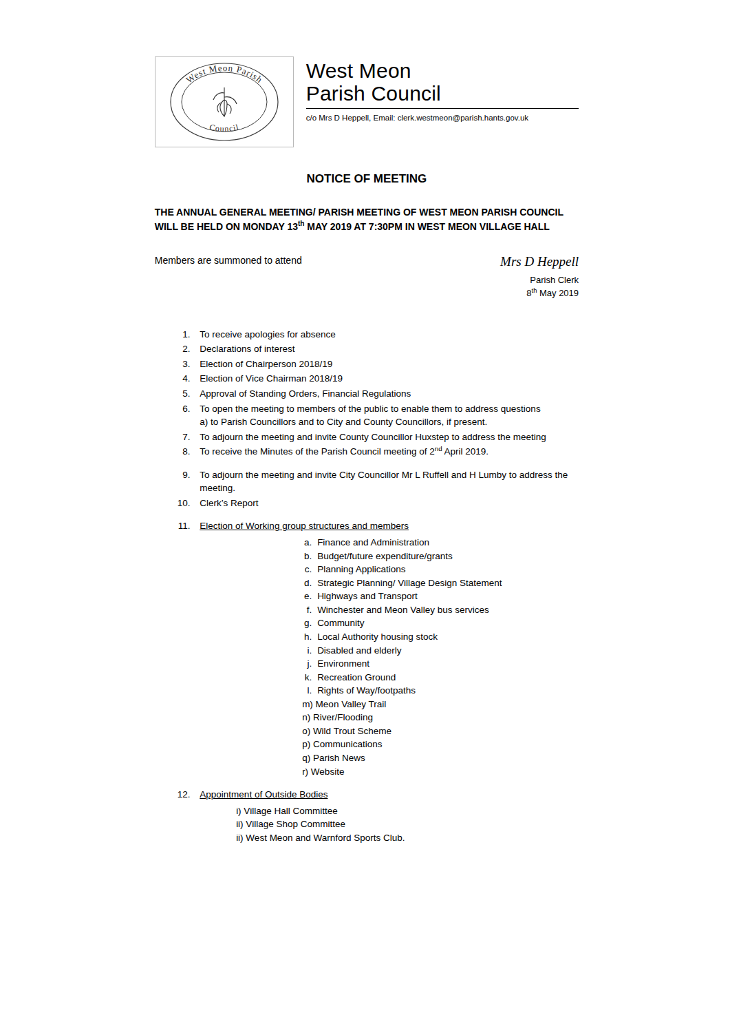West Meon Parish Council
West Meon
Parish Council
c/o Mrs D Heppell, Email: clerk.westmeon@parish.hants.gov.uk
NOTICE OF MEETING
THE ANNUAL GENERAL MEETING/ PARISH MEETING OF WEST MEON PARISH COUNCIL WILL BE HELD ON MONDAY 13th MAY 2019 AT 7:30PM IN WEST MEON VILLAGE HALL
Members are summoned to attend
Mrs D Heppell Parish Clerk
8th May 2019
To receive apologies for absence
Declarations of interest
Election of Chairperson 2018/19
Election of Vice Chairman 2018/19
Approval of Standing Orders, Financial Regulations
To open the meeting to members of the public to enable them to address questions a) to Parish Councillors and to City and County Councillors, if present.
To adjourn the meeting and invite County Councillor Huxstep to address the meeting
To receive the Minutes of the Parish Council meeting of 2nd April 2019.
To adjourn the meeting and invite City Councillor Mr L Ruffell and H Lumby to address the meeting.
Clerk’s Report
Election of Working group structures and members
Finance and Administration
Budget/future expenditure/grants
Planning Applications
Strategic Planning/ Village Design Statement
Highways and Transport
Winchester and Meon Valley bus services
Community
Local Authority housing stock
Disabled and elderly
Environment
Recreation Ground
Rights of Way/footpaths
m) Meon Valley Trail
n) River/Flooding
o) Wild Trout Scheme
p) Communications
q) Parish News
r) Website
Appointment of Outside Bodies
i) Village Hall Committee
ii) Village Shop Committee
ii) West Meon and Warnford Sports Club.